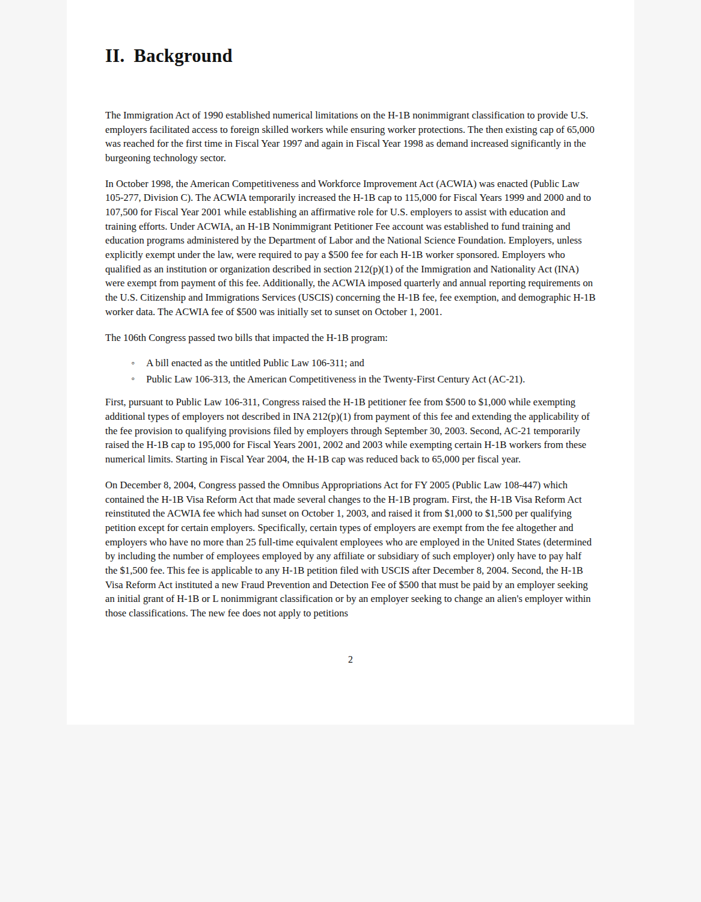II. Background
The Immigration Act of 1990 established numerical limitations on the H-1B nonimmigrant classification to provide U.S. employers facilitated access to foreign skilled workers while ensuring worker protections. The then existing cap of 65,000 was reached for the first time in Fiscal Year 1997 and again in Fiscal Year 1998 as demand increased significantly in the burgeoning technology sector.
In October 1998, the American Competitiveness and Workforce Improvement Act (ACWIA) was enacted (Public Law 105-277, Division C). The ACWIA temporarily increased the H-1B cap to 115,000 for Fiscal Years 1999 and 2000 and to 107,500 for Fiscal Year 2001 while establishing an affirmative role for U.S. employers to assist with education and training efforts. Under ACWIA, an H-1B Nonimmigrant Petitioner Fee account was established to fund training and education programs administered by the Department of Labor and the National Science Foundation. Employers, unless explicitly exempt under the law, were required to pay a $500 fee for each H-1B worker sponsored. Employers who qualified as an institution or organization described in section 212(p)(1) of the Immigration and Nationality Act (INA) were exempt from payment of this fee. Additionally, the ACWIA imposed quarterly and annual reporting requirements on the U.S. Citizenship and Immigrations Services (USCIS) concerning the H-1B fee, fee exemption, and demographic H-1B worker data. The ACWIA fee of $500 was initially set to sunset on October 1, 2001.
The 106th Congress passed two bills that impacted the H-1B program:
A bill enacted as the untitled Public Law 106-311; and
Public Law 106-313, the American Competitiveness in the Twenty-First Century Act (AC-21).
First, pursuant to Public Law 106-311, Congress raised the H-1B petitioner fee from $500 to $1,000 while exempting additional types of employers not described in INA 212(p)(1) from payment of this fee and extending the applicability of the fee provision to qualifying provisions filed by employers through September 30, 2003. Second, AC-21 temporarily raised the H-1B cap to 195,000 for Fiscal Years 2001, 2002 and 2003 while exempting certain H-1B workers from these numerical limits. Starting in Fiscal Year 2004, the H-1B cap was reduced back to 65,000 per fiscal year.
On December 8, 2004, Congress passed the Omnibus Appropriations Act for FY 2005 (Public Law 108-447) which contained the H-1B Visa Reform Act that made several changes to the H-1B program. First, the H-1B Visa Reform Act reinstituted the ACWIA fee which had sunset on October 1, 2003, and raised it from $1,000 to $1,500 per qualifying petition except for certain employers. Specifically, certain types of employers are exempt from the fee altogether and employers who have no more than 25 full-time equivalent employees who are employed in the United States (determined by including the number of employees employed by any affiliate or subsidiary of such employer) only have to pay half the $1,500 fee. This fee is applicable to any H-1B petition filed with USCIS after December 8, 2004. Second, the H-1B Visa Reform Act instituted a new Fraud Prevention and Detection Fee of $500 that must be paid by an employer seeking an initial grant of H-1B or L nonimmigrant classification or by an employer seeking to change an alien's employer within those classifications. The new fee does not apply to petitions
2